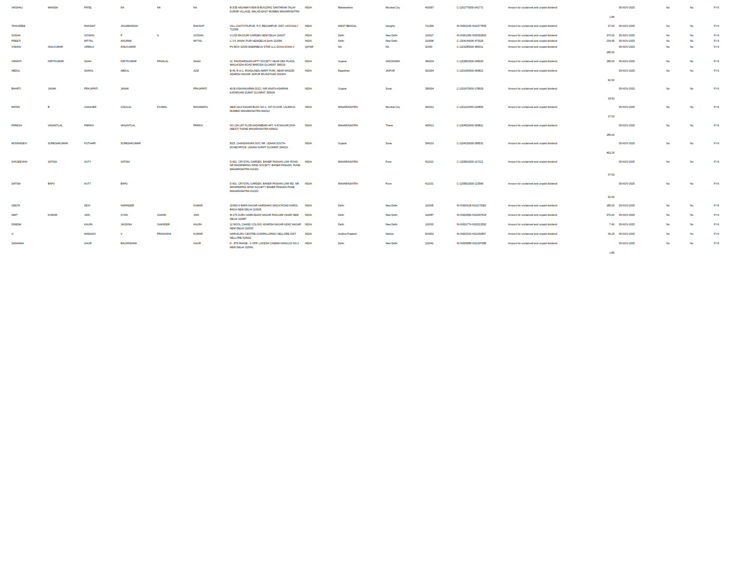| VAISHALI | MANISH | PATEL | NA | NA | NA | B-3/35 HIGHWAYVIEW B-BUILDING SANTARAM TALAV KURAR VILLAGE, MALAD EAST MUMBAI MAHARASHTRA | INDIA | Maharashtra | Mumbai City | 400097 | C-1201770000-041771 | Amount for unclaimed and unpaid dividend | | 05-NOV-2025 | No | No | FY-6 |
| | 1.85 | |
| TANUSREE | | RAKSHIT | JAGABANDHU | | RAKSHIT | VILL-CHOTOTAJPUR, P.O.-BEGAMPUR, DIST.-HOOGHLY 712306 | INDIA | WEST BENGAL | Hooghly | 712306 | IN-IN302105-IN10277839 | Amount for unclaimed and unpaid dividend | 37.00 | 05-NOV-2025 | No | No | FY-6 |
| SUDHA | | GOSAIN | P | S | GOSAIN | V-1/53 RAJOURI GARDEN NEW DELHI 110027 | INDIA | Delhi | New Delhi | 110027 | IN-IN301356-IN30050820 | Amount for unclaimed and unpaid dividend | 370.00 | 05-NOV-2025 | No | No | FY-6 |
| PREETI | | MITTAL | ANUPAM | | MITTAL | C 3 6 JANAK PURI NEWDELHI Delhi 110058 | INDIA | Delhi | New Delhi | 110058 | C-1304140006-473026 | Amount for unclaimed and unpaid dividend | 234.95 | 05-NOV-2025 | No | No | FY-6 |
| VISHNU | ANILKUMAR | URMILA | ANILKUMAR | | | PO BOX 32343 ENERMECH STAR LLC DOHA DOHA 0 | QATAR | NA | NA | 32343 | C-1203280000-480011 | Amount for unclaimed and unpaid dividend | | 05-NOV-2025 | No | No | FY-6 |
| | 185.00 | |
| VIRANTI | KIRITKUMAR | SHAH | KIRITKUMAR | PANALAL | SHAH | 12, RAVIDARSHAN APTT SOCIETY NEAR DEX PLAZA, WAGHODIA ROAD BARODA GUJARAT 390019 | INDIA | Gujarat | VADODARA | 390019 | C-1203820000-049020 | Amount for unclaimed and unpaid dividend | 185.00 | 05-NOV-2025 | No | No | FY-6 |
| ABDUL | | SHAKIL | ABDUL | | AZIZ | B-45, R.A.C. ROADLINES AMRIT PURI, NEAR MASZID ADARSH NAGAR JAIPUR RAJASTHAN 302004 | INDIA | Rajasthan | JAIPUR | 302004 | C-1201060500-069821 | Amount for unclaimed and unpaid dividend | | 05-NOV-2025 | No | No | FY-6 |
| | 92.50 | |
| BHARTI | JANAK | PRAJAPATI | JANAK | | PRAJAPATI | 40-B,VISHVAKARMA SOCI, N/R.ANATH ASHRAM KATARGAM SURAT GUJARAT 395004 | INDIA | Gujarat | Surat | 395004 | C-1202470000-178929 | Amount for unclaimed and unpaid dividend | | 05-NOV-2025 | No | No | FY-6 |
| | 18.50 | |
| RATAN | B | CHHAJER | GISULAL | FOJMAL | RANAWATH | NEW HAJI KASAM BLDG NO.2, 1ST FLOOR, LALBAUG MUMBAI MAHARASHTRA 400012 | INDIA | MAHARASHTRA | Mumbai City | 400012 | C-1201120000-229835 | Amount for unclaimed and unpaid dividend | | 05-NOV-2025 | No | No | FY-6 |
| | 37.00 | |
| PARESH | VASANTLAL | PARIKH | VASANTLAL | | PARIKH | NO.104,1ST FLOR,KADAMBARI APT, N.R.NAGAR,DIVA [WEST] THANE MAHARASHTRA 400612 | INDIA | MAHARASHTRA | Thane | 400612 | C-1204520000-069811 | Amount for unclaimed and unpaid dividend | | 05-NOV-2025 | No | No | FY-6 |
| | 185.00 | |
| MUNNADEVI | SURESHKUMAR | KOTHARI | SURESHKUMAR | | | B/25, CHANDANVAN SOC NR. UDHNA SOUTH ZONEOFFICE, UDHNA SURAT GUJARAT 394210 | INDIA | Gujarat | Surat | 394210 | C-1204150000-068531 | Amount for unclaimed and unpaid dividend | | 05-NOV-2025 | No | No | FY-6 |
| | 453.25 | |
| SANJEEVANI | SATISH | AUTY | SATISH | | | D-601, CRYSTAL GARDEN, BANER PASHAN LINK ROAD, NR WHISPERING WIND SOCIETY, BANER PASHAN, PUNE MAHARASHTRA 411021 | INDIA | MAHARASHTRA | Pune | 411021 | C-1205810000-117121 | Amount for unclaimed and unpaid dividend | | 05-NOV-2025 | No | No | FY-6 |
| | 37.00 | |
| SATISH | BAPU | AUTY | BAPU | | | D 601, CRYSTAL GARDEN, BANER PASHAN LINK RD, NR WHISPERING WIND SOCIETY BANER PASHAN PUNE MAHARASHTRA 411021 | INDIA | MAHARASHTRA | Pune | 411021 | C-1205810000-123566 | Amount for unclaimed and unpaid dividend | | 05-NOV-2025 | No | No | FY-6 |
| | 92.50 | |
| GEETA | | DEVI | NARINDER | | KUMAR | 16/500 H BAPA NAGAR HARDHIAN SINGH ROAD KAROL BAGH NEW DELHI 110005 | INDIA | Delhi | New Delhi | 110005 | IN-IN300118-IN10173082 | Amount for unclaimed and unpaid dividend | 185.00 | 05-NOV-2025 | No | No | FY-6 |
| AMIT | KUMAR | JAIN | GYAN | CHAND | JAIN | M-175 GURU HARKISHAN NAGAR PASCHIM VIHAR NEW DELHI 110087 | INDIA | Delhi | New Delhi | 110087 | IN-IN302566-IN10047629 | Amount for unclaimed and unpaid dividend | 370.00 | 05-NOV-2025 | No | No | FY-6 |
| DINESH | | KALRA | JAGDISH | CHANDER | KALRA | 12 MOOL CHAND COLONY ADARSH NAGAR AZAD NAGAR NEW DELHI 110033 | INDIA | Delhi | New Delhi | 110033 | IN-IN301774-IN15213552 | Amount for unclaimed and unpaid dividend | 7.40 | 05-NOV-2025 | No | No | FY-6 |
| G | | MADHAVI | V | PRASANNA | KUMAR | NARUKURU CENTRE GUDIPALLIPADU NELLORE DIST NELLORE 524002 | INDIA | Andhra Pradesh | Nellore | 524002 | IN-IN302324-IN11192857 | Amount for unclaimed and unpaid dividend | 46.25 | 05-NOV-2025 | No | No | FY-6 |
| SADHANA | | GAUR | BALKRISHNA | | GAUR | D - 879 PHASE - II OPP. LOKESH CINEMA NANGLOI NO.2 NEW DELHI 110041 | INDIA | Delhi | New Delhi | 110041 | IN-IN300589-IN10197585 | Amount for unclaimed and unpaid dividend | | 05-NOV-2025 | No | No | FY-6 |
| | 1.85 | |